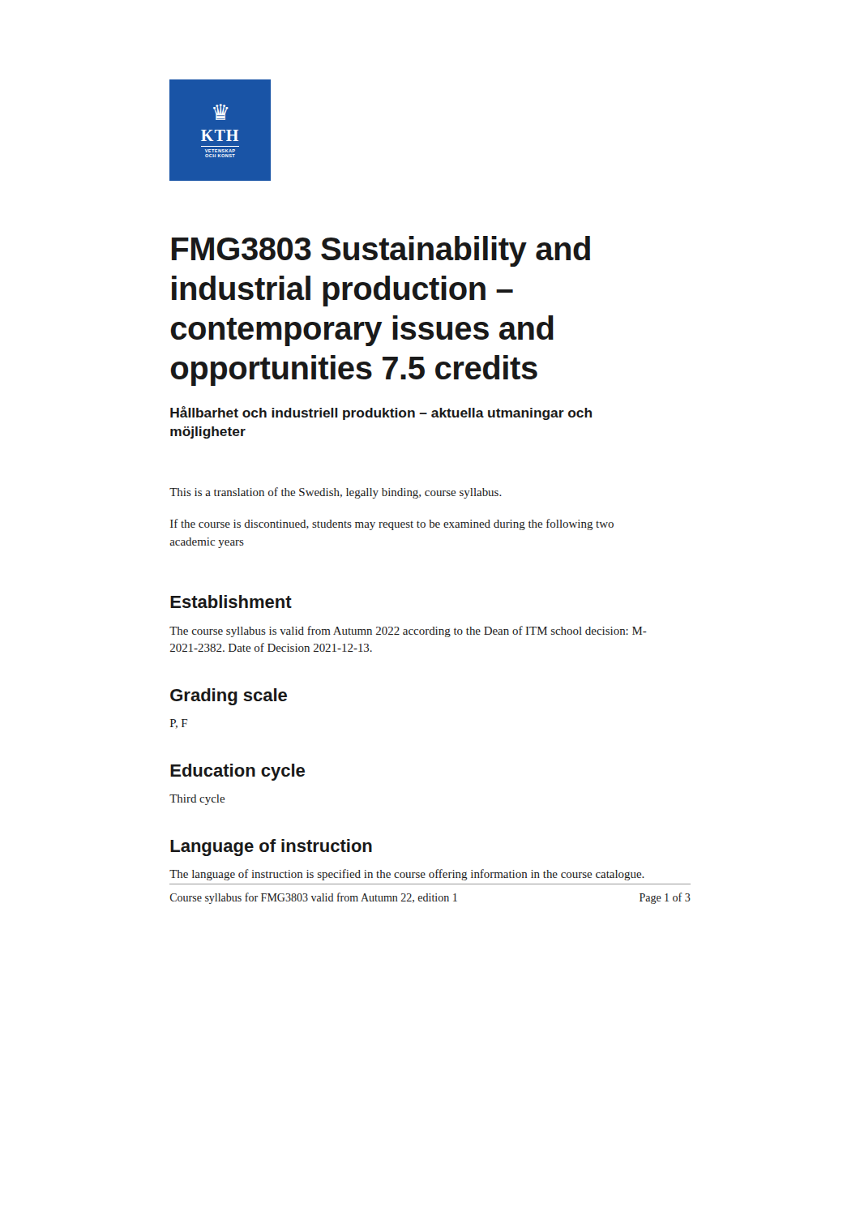♛ KTH Vetenskap
och konst
FMG3803 Sustainability and industrial production – contemporary issues and opportunities 7.5 credits
Hållbarhet och industriell produktion – aktuella utmaningar och möjligheter
This is a translation of the Swedish, legally binding, course syllabus.
If the course is discontinued, students may request to be examined during the following two academic years
Establishment
The course syllabus is valid from Autumn 2022 according to the Dean of ITM school decision: M-2021-2382. Date of Decision 2021-12-13.
Grading scale
P, F
Education cycle
Third cycle
Language of instruction
The language of instruction is specified in the course offering information in the course catalogue.
Course syllabus for FMG3803 valid from Autumn 22, edition 1 Page 1 of 3